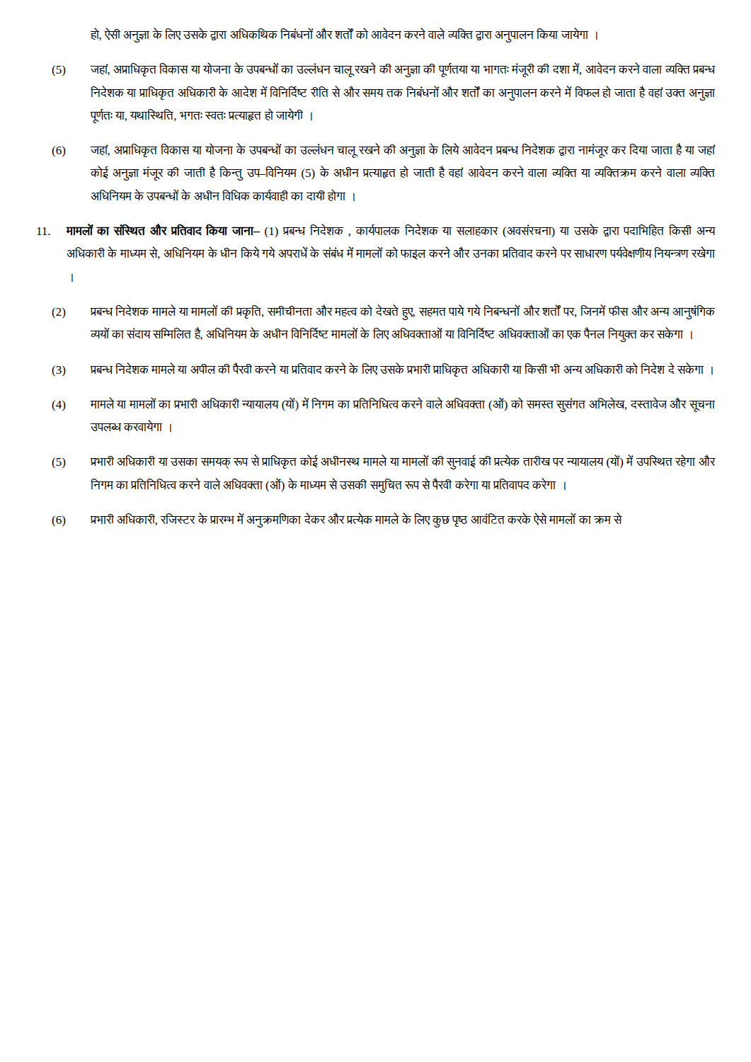हो, ऐसी अनुज्ञा के लिए उसके द्वारा अधिकथिक निबंधनों और शर्तों को आवेदन करने वाले व्यक्ति द्वारा अनुपालन किया जायेगा ।
(5) जहां, अप्राधिकृत विकास या योजना के उपबन्धों का उल्लंधन चालू रखने की अनुज्ञा की पूर्णतया या भागतः मंजूरी की दशा में, आवेदन करने वाला व्यक्ति प्रबन्ध निदेशक या प्राधिकृत अधिकारी के आदेश में विनिर्दिष्ट रीति से और समय तक निबंधनों और शर्तों का अनुपालन करने में विफल हो जाता है वहां उक्त अनुज्ञा पूर्णतः या, यथास्थिति, भगतः स्वतः प्रत्याहृत हो जायेगी ।
(6) जहां, अप्राधिकृत विकास या योजना के उपबन्धों का उल्लंधन चालू रखने की अनुज्ञा के लिये आवेदन प्रबन्ध निदेशक द्वारा नामंजूर कर दिया जाता है या जहां कोई अनुज्ञा मंजूर की जाती है किन्तु उप–विनियम (5) के अधीन प्रत्याहृत हो जाती है वहां आवेदन करने वाला व्यक्ति या व्यक्तिक्रम करने वाला व्यक्ति अधिनियम के उपबन्धों के अधीन विधिक कार्यवाही का दायी होगा ।
11. मामलों का संस्थित और प्रतिवाद किया जाना– (1) प्रबन्ध निदेशक , कार्यपालक निदेशक या सलाहकार (अवसंरचना) या उसके द्वारा पदाभिहित किसी अन्य अधिकारी के माध्यम से, अधिनियम के धीन किये गये अपराधें के संबंध में मामलों को फाइल करने और उनका प्रतिवाद करने पर साधारण पर्यवेक्षणीय नियन्त्रण रखेगा ।
(2) प्रबन्ध निदेशक मामले या मामलों की प्रकृति, समीचीनता और महत्व को देखते हुए, सहमत पाये गये निबन्धनों और शर्तों पर, जिनमें फीस और अन्य आनुषंगिक व्ययों का संदाय सम्मिलित है, अधिनियम के अधीन विनिर्दिष्ट मामलों के लिए अधिवक्ताओं या विनिर्दिष्ट अधिवक्ताओं का एक पैनल नियुक्त कर सकेगा ।
(3) प्रबन्ध निदेशक मामले या अपील की पैरवी करने या प्रतिवाद करने के लिए उसके प्रभारी प्राधिकृत अधिकारी या किसी भी अन्य अधिकारी को निदेश दे सकेगा ।
(4) मामले या मामलों का प्रभारी अधिकारी न्यायालय (यों) में निगम का प्रतिनिधित्व करने वाले अधिवक्ता (ओं) को समस्त सुसंगत अभिलेख, दस्तावेज और सूचना उपलब्ध करवायेगा ।
(5) प्रभारी अधिकारी या उसका समयक् रूप से प्राधिकृत कोई अधीनस्थ मामले या मामलों की सुनवाई की प्रत्येक तारीख पर न्यायालय (यों) में उपस्थित रहेगा और निगम का प्रतिनिधित्व करने वाले अधिवक्ता (ओं) के माध्यम से उसकी समुचित रूप से पैरवी करेगा या प्रतिवापद करेगा ।
(6) प्रभारी अधिकारी, रजिस्टर के प्रारम्भ में अनुक्रमणिका देकर और प्रत्येक मामले के लिए कुछ पृष्ठ आवंटित करके ऐसे मामलों का क्रम से